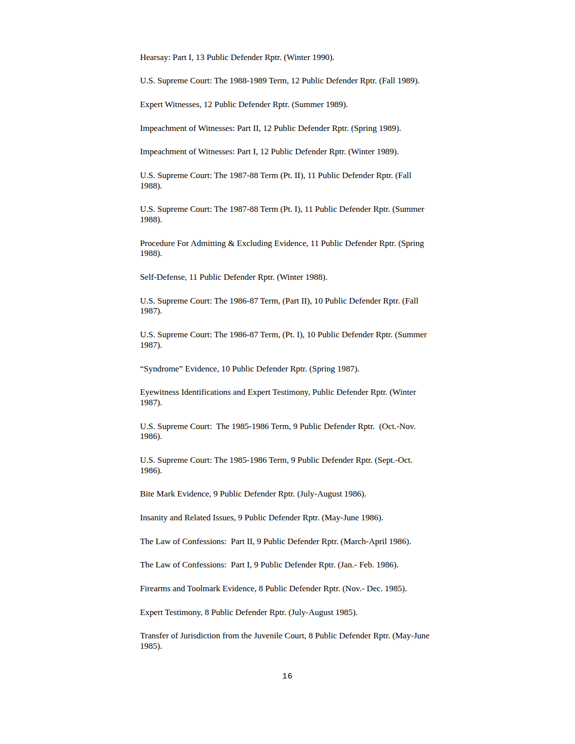Hearsay: Part I, 13 Public Defender Rptr. (Winter 1990).
U.S. Supreme Court: The 1988-1989 Term, 12 Public Defender Rptr. (Fall 1989).
Expert Witnesses, 12 Public Defender Rptr. (Summer 1989).
Impeachment of Witnesses: Part II, 12 Public Defender Rptr. (Spring 1989).
Impeachment of Witnesses: Part I, 12 Public Defender Rptr. (Winter 1989).
U.S. Supreme Court: The 1987-88 Term (Pt. II), 11 Public Defender Rptr. (Fall 1988).
U.S. Supreme Court: The 1987-88 Term (Pt. I), 11 Public Defender Rptr. (Summer 1988).
Procedure For Admitting & Excluding Evidence, 11 Public Defender Rptr. (Spring 1988).
Self-Defense, 11 Public Defender Rptr. (Winter 1988).
U.S. Supreme Court: The 1986-87 Term, (Part II), 10 Public Defender Rptr. (Fall 1987).
U.S. Supreme Court: The 1986-87 Term, (Pt. I), 10 Public Defender Rptr. (Summer 1987).
“Syndrome” Evidence, 10 Public Defender Rptr. (Spring 1987).
Eyewitness Identifications and Expert Testimony, Public Defender Rptr. (Winter 1987).
U.S. Supreme Court: The 1985-1986 Term, 9 Public Defender Rptr. (Oct.-Nov. 1986).
U.S. Supreme Court: The 1985-1986 Term, 9 Public Defender Rptr. (Sept.-Oct. 1986).
Bite Mark Evidence, 9 Public Defender Rptr. (July-August 1986).
Insanity and Related Issues, 9 Public Defender Rptr. (May-June 1986).
The Law of Confessions: Part II, 9 Public Defender Rptr. (March-April 1986).
The Law of Confessions: Part I, 9 Public Defender Rptr. (Jan.- Feb. 1986).
Firearms and Toolmark Evidence, 8 Public Defender Rptr. (Nov.- Dec. 1985).
Expert Testimony, 8 Public Defender Rptr. (July-August 1985).
Transfer of Jurisdiction from the Juvenile Court, 8 Public Defender Rptr. (May-June 1985).
16